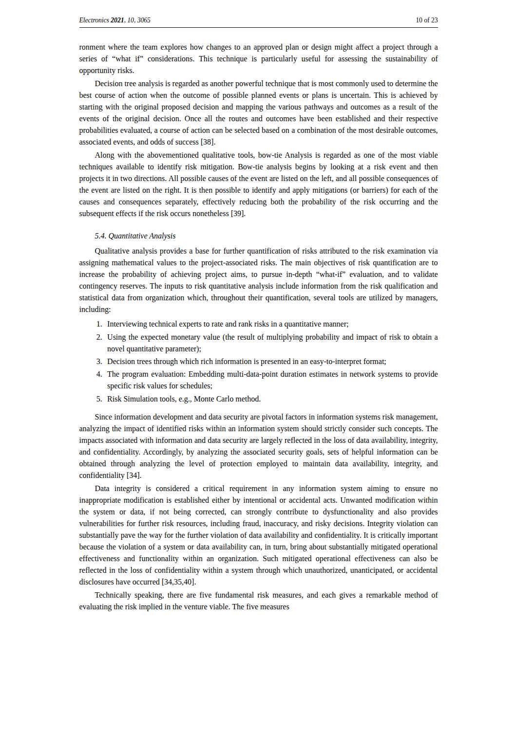Electronics 2021, 10, 3065 10 of 23
ronment where the team explores how changes to an approved plan or design might affect a project through a series of “what if” considerations. This technique is particularly useful for assessing the sustainability of opportunity risks.
Decision tree analysis is regarded as another powerful technique that is most commonly used to determine the best course of action when the outcome of possible planned events or plans is uncertain. This is achieved by starting with the original proposed decision and mapping the various pathways and outcomes as a result of the events of the original decision. Once all the routes and outcomes have been established and their respective probabilities evaluated, a course of action can be selected based on a combination of the most desirable outcomes, associated events, and odds of success [38].
Along with the abovementioned qualitative tools, bow-tie Analysis is regarded as one of the most viable techniques available to identify risk mitigation. Bow-tie analysis begins by looking at a risk event and then projects it in two directions. All possible causes of the event are listed on the left, and all possible consequences of the event are listed on the right. It is then possible to identify and apply mitigations (or barriers) for each of the causes and consequences separately, effectively reducing both the probability of the risk occurring and the subsequent effects if the risk occurs nonetheless [39].
5.4. Quantitative Analysis
Qualitative analysis provides a base for further quantification of risks attributed to the risk examination via assigning mathematical values to the project-associated risks. The main objectives of risk quantification are to increase the probability of achieving project aims, to pursue in-depth “what-if” evaluation, and to validate contingency reserves. The inputs to risk quantitative analysis include information from the risk qualification and statistical data from organization which, throughout their quantification, several tools are utilized by managers, including:
Interviewing technical experts to rate and rank risks in a quantitative manner;
Using the expected monetary value (the result of multiplying probability and impact of risk to obtain a novel quantitative parameter);
Decision trees through which rich information is presented in an easy-to-interpret format;
The program evaluation: Embedding multi-data-point duration estimates in network systems to provide specific risk values for schedules;
Risk Simulation tools, e.g., Monte Carlo method.
Since information development and data security are pivotal factors in information systems risk management, analyzing the impact of identified risks within an information system should strictly consider such concepts. The impacts associated with information and data security are largely reflected in the loss of data availability, integrity, and confidentiality. Accordingly, by analyzing the associated security goals, sets of helpful information can be obtained through analyzing the level of protection employed to maintain data availability, integrity, and confidentiality [34].
Data integrity is considered a critical requirement in any information system aiming to ensure no inappropriate modification is established either by intentional or accidental acts. Unwanted modification within the system or data, if not being corrected, can strongly contribute to dysfunctionality and also provides vulnerabilities for further risk resources, including fraud, inaccuracy, and risky decisions. Integrity violation can substantially pave the way for the further violation of data availability and confidentiality. It is critically important because the violation of a system or data availability can, in turn, bring about substantially mitigated operational effectiveness and functionality within an organization. Such mitigated operational effectiveness can also be reflected in the loss of confidentiality within a system through which unauthorized, unanticipated, or accidental disclosures have occurred [34,35,40].
Technically speaking, there are five fundamental risk measures, and each gives a remarkable method of evaluating the risk implied in the venture viable. The five measures